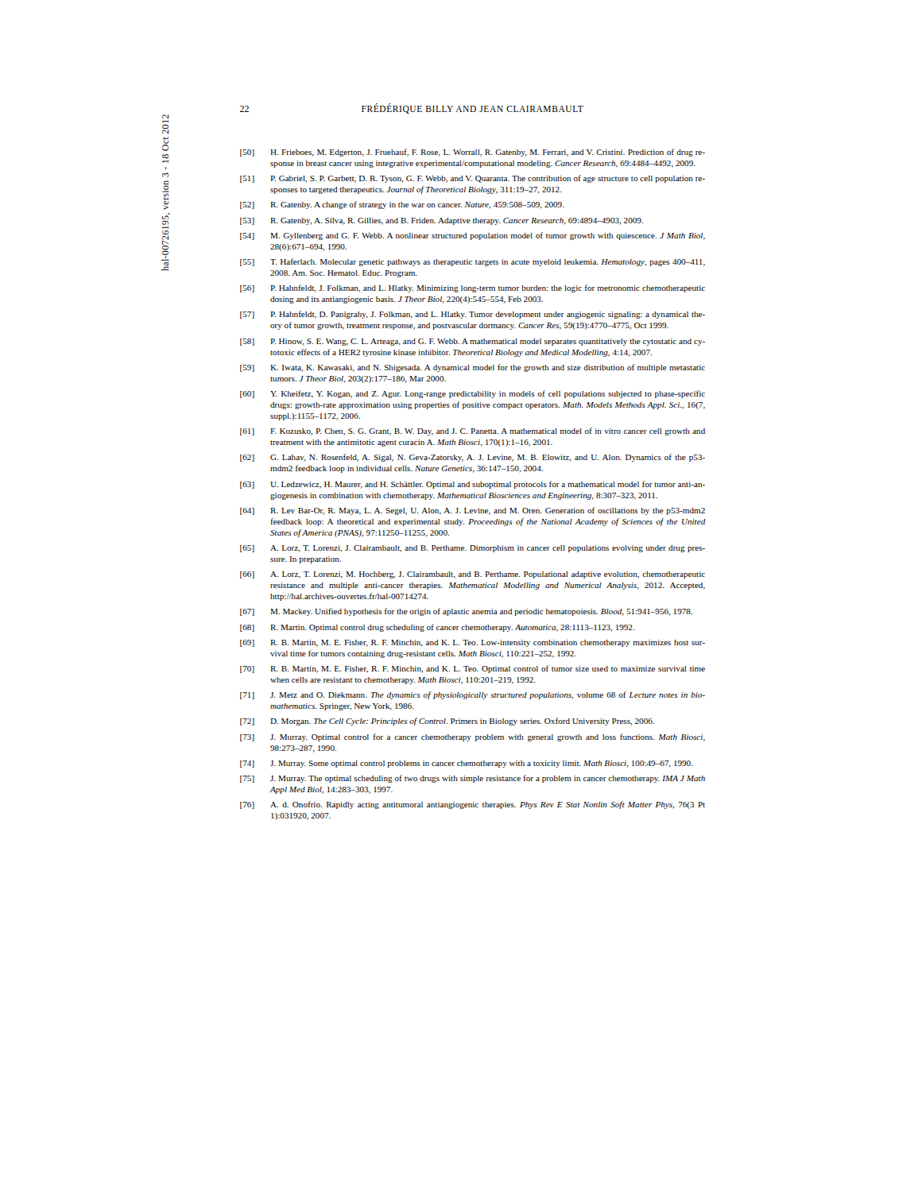hal-00726195, version 3 - 18 Oct 2012
22 FRÉDÉRIQUE BILLY AND JEAN CLAIRAMBAULT
[50] H. Frieboes, M. Edgerton, J. Fruehauf, F. Rose, L. Worrall, R. Gatenby, M. Ferrari, and V. Cristini. Prediction of drug response in breast cancer using integrative experimental/computational modeling. Cancer Research, 69:4484–4492, 2009.
[51] P. Gabriel, S. P. Garbett, D. R. Tyson, G. F. Webb, and V. Quaranta. The contribution of age structure to cell population responses to targeted therapeutics. Journal of Theoretical Biology, 311:19–27, 2012.
[52] R. Gatenby. A change of strategy in the war on cancer. Nature, 459:508–509, 2009.
[53] R. Gatenby, A. Silva, R. Gillies, and B. Friden. Adaptive therapy. Cancer Research, 69:4894–4903, 2009.
[54] M. Gyllenberg and G. F. Webb. A nonlinear structured population model of tumor growth with quiescence. J Math Biol, 28(6):671–694, 1990.
[55] T. Haferlach. Molecular genetic pathways as therapeutic targets in acute myeloid leukemia. Hematology, pages 400–411, 2008. Am. Soc. Hematol. Educ. Program.
[56] P. Hahnfeldt, J. Folkman, and L. Hlatky. Minimizing long-term tumor burden: the logic for metronomic chemotherapeutic dosing and its antiangiogenic basis. J Theor Biol, 220(4):545–554, Feb 2003.
[57] P. Hahnfeldt, D. Panigrahy, J. Folkman, and L. Hlatky. Tumor development under angiogenic signaling: a dynamical theory of tumor growth, treatment response, and postvascular dormancy. Cancer Res, 59(19):4770–4775, Oct 1999.
[58] P. Hinow, S. E. Wang, C. L. Arteaga, and G. F. Webb. A mathematical model separates quantitatively the cytostatic and cytotoxic effects of a HER2 tyrosine kinase inhibitor. Theoretical Biology and Medical Modelling, 4:14, 2007.
[59] K. Iwata, K. Kawasaki, and N. Shigesada. A dynamical model for the growth and size distribution of multiple metastatic tumors. J Theor Biol, 203(2):177–186, Mar 2000.
[60] Y. Kheifetz, Y. Kogan, and Z. Agur. Long-range predictability in models of cell populations subjected to phase-specific drugs: growth-rate approximation using properties of positive compact operators. Math. Models Methods Appl. Sci., 16(7, suppl.):1155–1172, 2006.
[61] F. Kozusko, P. Chen, S. G. Grant, B. W. Day, and J. C. Panetta. A mathematical model of in vitro cancer cell growth and treatment with the antimitotic agent curacin A. Math Biosci, 170(1):1–16, 2001.
[62] G. Lahav, N. Rosenfeld, A. Sigal, N. Geva-Zatorsky, A. J. Levine, M. B. Elowitz, and U. Alon. Dynamics of the p53-mdm2 feedback loop in individual cells. Nature Genetics, 36:147–150, 2004.
[63] U. Ledzewicz, H. Maurer, and H. Schättler. Optimal and suboptimal protocols for a mathematical model for tumor anti-angiogenesis in combination with chemotherapy. Mathematical Biosciences and Engineering, 8:307–323, 2011.
[64] R. Lev Bar-Or, R. Maya, L. A. Segel, U. Alon, A. J. Levine, and M. Oren. Generation of oscillations by the p53-mdm2 feedback loop: A theoretical and experimental study. Proceedings of the National Academy of Sciences of the United States of America (PNAS), 97:11250–11255, 2000.
[65] A. Lorz, T. Lorenzi, J. Clairambault, and B. Perthame. Dimorphism in cancer cell populations evolving under drug pressure. In preparation.
[66] A. Lorz, T. Lorenzi, M. Hochberg, J. Clairambault, and B. Perthame. Populational adaptive evolution, chemotherapeutic resistance and multiple anti-cancer therapies. Mathematical Modelling and Numerical Analysis, 2012. Accepted, http://hal.archives-ouvertes.fr/hal-00714274.
[67] M. Mackey. Unified hypothesis for the origin of aplastic anemia and periodic hematopoiesis. Blood, 51:941–956, 1978.
[68] R. Martin. Optimal control drug scheduling of cancer chemotherapy. Automatica, 28:1113–1123, 1992.
[69] R. B. Martin, M. E. Fisher, R. F. Minchin, and K. L. Teo. Low-intensity combination chemotherapy maximizes host survival time for tumors containing drug-resistant cells. Math Biosci, 110:221–252, 1992.
[70] R. B. Martin, M. E. Fisher, R. F. Minchin, and K. L. Teo. Optimal control of tumor size used to maximize survival time when cells are resistant to chemotherapy. Math Biosci, 110:201–219, 1992.
[71] J. Metz and O. Diekmann. The dynamics of physiologically structured populations, volume 68 of Lecture notes in biomathematics. Springer, New York, 1986.
[72] D. Morgan. The Cell Cycle: Principles of Control. Primers in Biology series. Oxford University Press, 2006.
[73] J. Murray. Optimal control for a cancer chemotherapy problem with general growth and loss functions. Math Biosci, 98:273–287, 1990.
[74] J. Murray. Some optimal control problems in cancer chemotherapy with a toxicity limit. Math Biosci, 100:49–67, 1990.
[75] J. Murray. The optimal scheduling of two drugs with simple resistance for a problem in cancer chemotherapy. IMA J Math Appl Med Biol, 14:283–303, 1997.
[76] A. d. Onofrio. Rapidly acting antitumoral antiangiogenic therapies. Phys Rev E Stat Nonlin Soft Matter Phys, 76(3 Pt 1):031920, 2007.